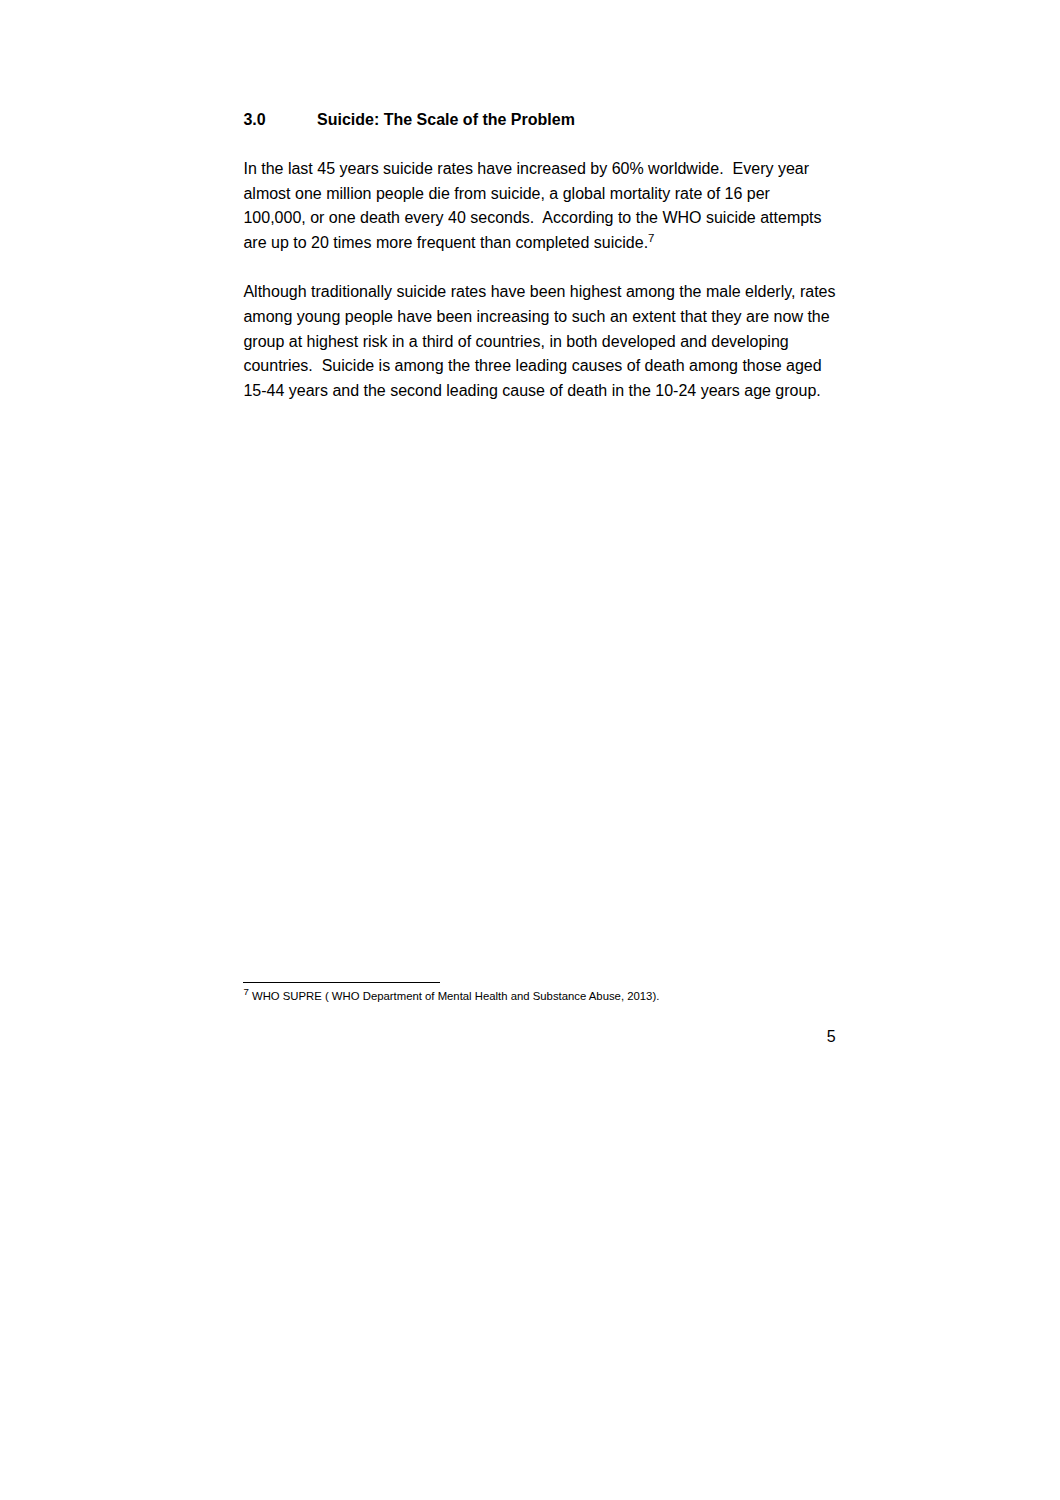3.0 Suicide: The Scale of the Problem
In the last 45 years suicide rates have increased by 60% worldwide. Every year almost one million people die from suicide, a global mortality rate of 16 per 100,000, or one death every 40 seconds. According to the WHO suicide attempts are up to 20 times more frequent than completed suicide.7
Although traditionally suicide rates have been highest among the male elderly, rates among young people have been increasing to such an extent that they are now the group at highest risk in a third of countries, in both developed and developing countries. Suicide is among the three leading causes of death among those aged 15-44 years and the second leading cause of death in the 10-24 years age group.
7 WHO SUPRE ( WHO Department of Mental Health and Substance Abuse, 2013).
5